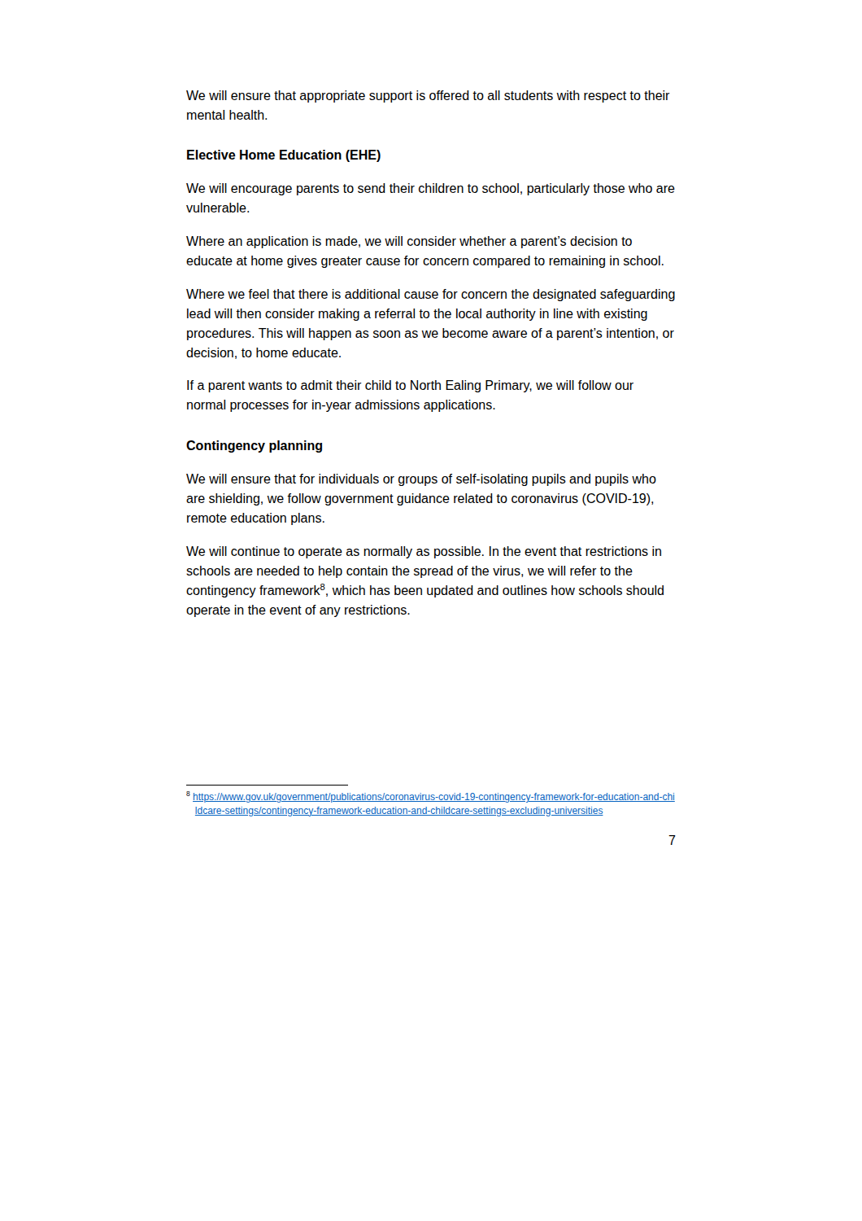We will ensure that appropriate support is offered to all students with respect to their mental health.
Elective Home Education (EHE)
We will encourage parents to send their children to school, particularly those who are vulnerable.
Where an application is made, we will consider whether a parent’s decision to educate at home gives greater cause for concern compared to remaining in school.
Where we feel that there is additional cause for concern the designated safeguarding lead will then consider making a referral to the local authority in line with existing procedures. This will happen as soon as we become aware of a parent’s intention, or decision, to home educate.
If a parent wants to admit their child to North Ealing Primary, we will follow our normal processes for in-year admissions applications.
Contingency planning
We will ensure that for individuals or groups of self-isolating pupils and pupils who are shielding, we follow government guidance related to coronavirus (COVID-19), remote education plans.
We will continue to operate as normally as possible. In the event that restrictions in schools are needed to help contain the spread of the virus, we will refer to the contingency framework8, which has been updated and outlines how schools should operate in the event of any restrictions.
8 https://www.gov.uk/government/publications/coronavirus-covid-19-contingency-framework-for-education-and-childcare-settings/contingency-framework-education-and-childcare-settings-excluding-universities
7